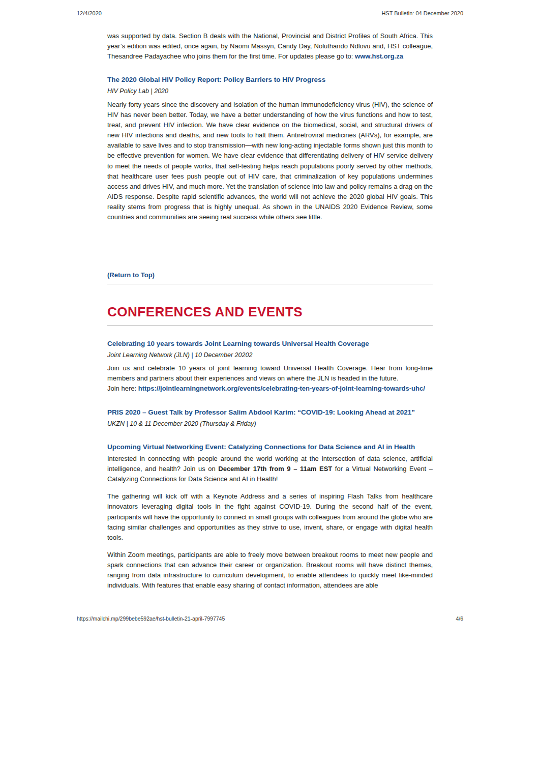12/4/2020 HST Bulletin: 04 December 2020
was supported by data. Section B deals with the National, Provincial and District Profiles of South Africa. This year’s edition was edited, once again, by Naomi Massyn, Candy Day, Noluthando Ndlovu and, HST colleague, Thesandree Padayachee who joins them for the first time. For updates please go to: www.hst.org.za
The 2020 Global HIV Policy Report: Policy Barriers to HIV Progress
HIV Policy Lab | 2020
Nearly forty years since the discovery and isolation of the human immunodeficiency virus (HIV), the science of HIV has never been better. Today, we have a better understanding of how the virus functions and how to test, treat, and prevent HIV infection. We have clear evidence on the biomedical, social, and structural drivers of new HIV infections and deaths, and new tools to halt them. Antiretroviral medicines (ARVs), for example, are available to save lives and to stop transmission—with new long-acting injectable forms shown just this month to be effective prevention for women. We have clear evidence that differentiating delivery of HIV service delivery to meet the needs of people works, that self-testing helps reach populations poorly served by other methods, that healthcare user fees push people out of HIV care, that criminalization of key populations undermines access and drives HIV, and much more. Yet the translation of science into law and policy remains a drag on the AIDS response. Despite rapid scientific advances, the world will not achieve the 2020 global HIV goals. This reality stems from progress that is highly unequal. As shown in the UNAIDS 2020 Evidence Review, some countries and communities are seeing real success while others see little.
(Return to Top)
CONFERENCES AND EVENTS
Celebrating 10 years towards Joint Learning towards Universal Health Coverage
Joint Learning Network (JLN) | 10 December 20202
Join us and celebrate 10 years of joint learning toward Universal Health Coverage. Hear from long-time members and partners about their experiences and views on where the JLN is headed in the future.
Join here: https://jointlearningnetwork.org/events/celebrating-ten-years-of-joint-learning-towards-uhc/
PRIS 2020 – Guest Talk by Professor Salim Abdool Karim: “COVID-19: Looking Ahead at 2021”
UKZN | 10 & 11 December 2020 (Thursday & Friday)
Upcoming Virtual Networking Event: Catalyzing Connections for Data Science and AI in Health
Interested in connecting with people around the world working at the intersection of data science, artificial intelligence, and health? Join us on December 17th from 9 – 11am EST for a Virtual Networking Event – Catalyzing Connections for Data Science and AI in Health!
The gathering will kick off with a Keynote Address and a series of inspiring Flash Talks from healthcare innovators leveraging digital tools in the fight against COVID-19. During the second half of the event, participants will have the opportunity to connect in small groups with colleagues from around the globe who are facing similar challenges and opportunities as they strive to use, invent, share, or engage with digital health tools.
Within Zoom meetings, participants are able to freely move between breakout rooms to meet new people and spark connections that can advance their career or organization. Breakout rooms will have distinct themes, ranging from data infrastructure to curriculum development, to enable attendees to quickly meet like-minded individuals. With features that enable easy sharing of contact information, attendees are able
https://mailchi.mp/299bebe592ae/hst-bulletin-21-april-7997745 4/6